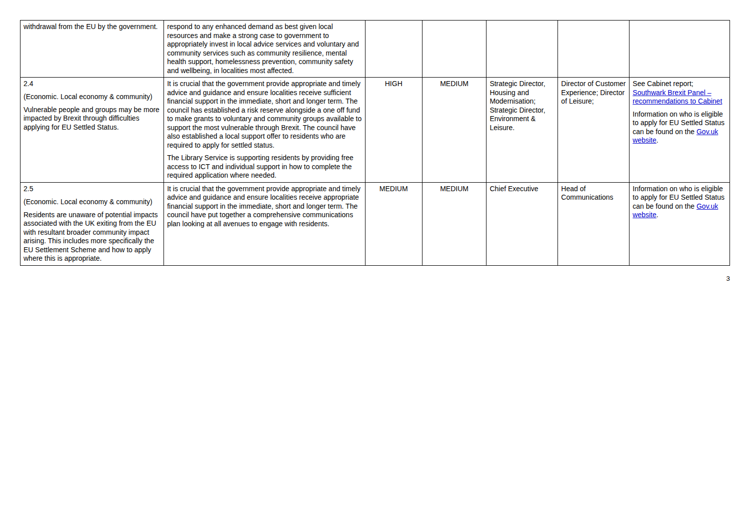| withdrawal from the EU by the government. | respond to any enhanced demand as best given local resources and make a strong case to government to appropriately invest in local advice services and voluntary and community services such as community resilience, mental health support, homelessness prevention, community safety and wellbeing, in localities most affected. | | | | | |
| 2.4 (Economic. Local economy & community) Vulnerable people and groups may be more impacted by Brexit through difficulties applying for EU Settled Status. | It is crucial that the government provide appropriate and timely advice and guidance and ensure localities receive sufficient financial support in the immediate, short and longer term. The council has established a risk reserve alongside a one off fund to make grants to voluntary and community groups available to support the most vulnerable through Brexit. The council have also established a local support offer to residents who are required to apply for settled status. The Library Service is supporting residents by providing free access to ICT and individual support in how to complete the required application where needed. | HIGH | MEDIUM | Strategic Director, Housing and Modernisation; Strategic Director, Environment & Leisure. | Director of Customer Experience; Director of Leisure; | See Cabinet report; Southwark Brexit Panel – recommendations to Cabinet Information on who is eligible to apply for EU Settled Status can be found on the Gov.uk website . |
| 2.5 (Economic. Local economy & community) Residents are unaware of potential impacts associated with the UK exiting from the EU with resultant broader community impact arising. This includes more specifically the EU Settlement Scheme and how to apply where this is appropriate. | It is crucial that the government provide appropriate and timely advice and guidance and ensure localities receive appropriate financial support in the immediate, short and longer term. The council have put together a comprehensive communications plan looking at all avenues to engage with residents. | MEDIUM | MEDIUM | Chief Executive | Head of Communications | Information on who is eligible to apply for EU Settled Status can be found on the Gov.uk website . |
3